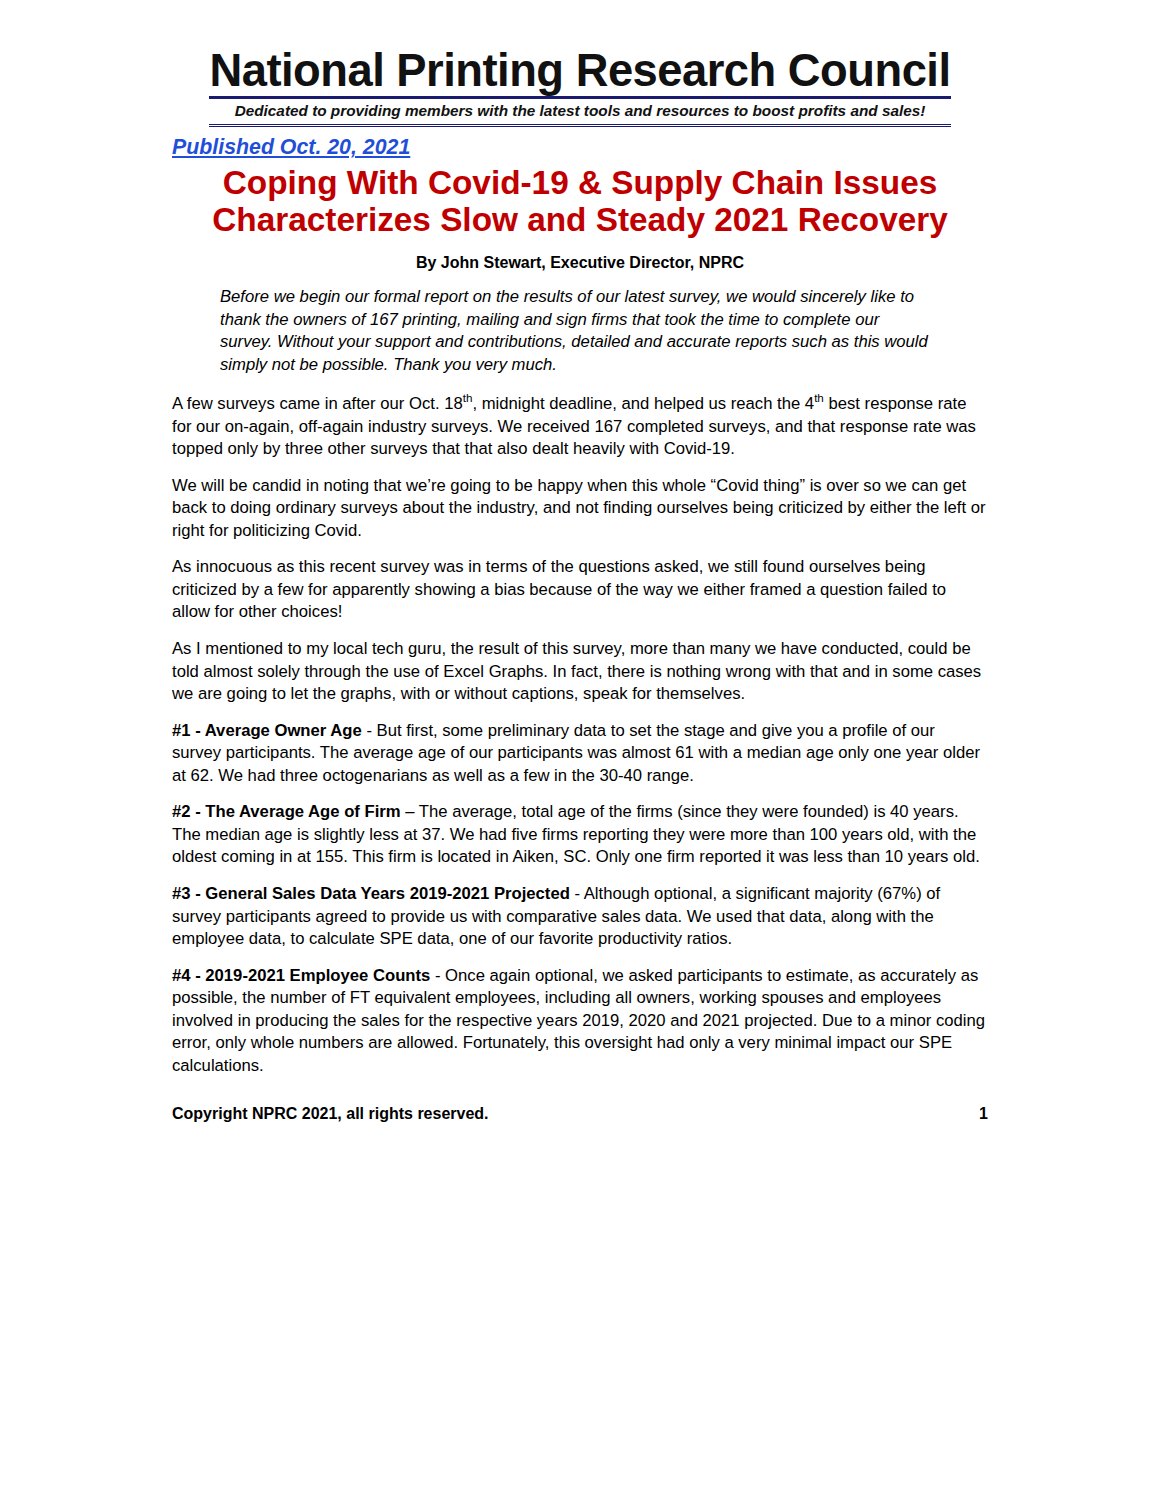National Printing Research Council
Dedicated to providing members with the latest tools and resources to boost profits and sales!
Published Oct. 20, 2021
Coping With Covid-19 & Supply Chain Issues Characterizes Slow and Steady 2021 Recovery
By John Stewart, Executive Director, NPRC
Before we begin our formal report on the results of our latest survey, we would sincerely like to thank the owners of 167 printing, mailing and sign firms that took the time to complete our survey. Without your support and contributions, detailed and accurate reports such as this would simply not be possible. Thank you very much.
A few surveys came in after our Oct. 18th, midnight deadline, and helped us reach the 4th best response rate for our on-again, off-again industry surveys. We received 167 completed surveys, and that response rate was topped only by three other surveys that that also dealt heavily with Covid-19.
We will be candid in noting that we’re going to be happy when this whole “Covid thing” is over so we can get back to doing ordinary surveys about the industry, and not finding ourselves being criticized by either the left or right for politicizing Covid.
As innocuous as this recent survey was in terms of the questions asked, we still found ourselves being criticized by a few for apparently showing a bias because of the way we either framed a question failed to allow for other choices!
As I mentioned to my local tech guru, the result of this survey, more than many we have conducted, could be told almost solely through the use of Excel Graphs. In fact, there is nothing wrong with that and in some cases we are going to let the graphs, with or without captions, speak for themselves.
#1 - Average Owner Age - But first, some preliminary data to set the stage and give you a profile of our survey participants. The average age of our participants was almost 61 with a median age only one year older at 62. We had three octogenarians as well as a few in the 30-40 range.
#2 - The Average Age of Firm – The average, total age of the firms (since they were founded) is 40 years. The median age is slightly less at 37. We had five firms reporting they were more than 100 years old, with the oldest coming in at 155. This firm is located in Aiken, SC. Only one firm reported it was less than 10 years old.
#3 - General Sales Data Years 2019-2021 Projected - Although optional, a significant majority (67%) of survey participants agreed to provide us with comparative sales data. We used that data, along with the employee data, to calculate SPE data, one of our favorite productivity ratios.
#4 - 2019-2021 Employee Counts - Once again optional, we asked participants to estimate, as accurately as possible, the number of FT equivalent employees, including all owners, working spouses and employees involved in producing the sales for the respective years 2019, 2020 and 2021 projected. Due to a minor coding error, only whole numbers are allowed. Fortunately, this oversight had only a very minimal impact our SPE calculations.
Copyright NPRC 2021, all rights reserved. 1